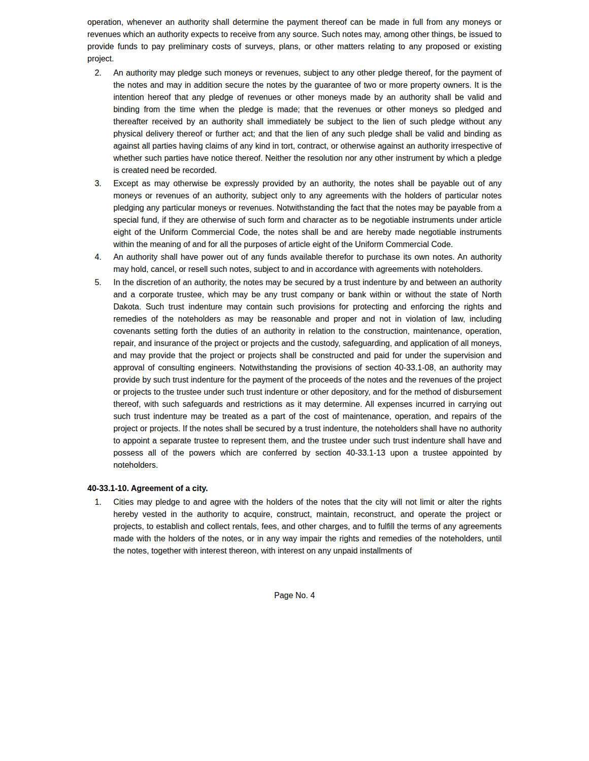operation, whenever an authority shall determine the payment thereof can be made in full from any moneys or revenues which an authority expects to receive from any source. Such notes may, among other things, be issued to provide funds to pay preliminary costs of surveys, plans, or other matters relating to any proposed or existing project.
2. An authority may pledge such moneys or revenues, subject to any other pledge thereof, for the payment of the notes and may in addition secure the notes by the guarantee of two or more property owners. It is the intention hereof that any pledge of revenues or other moneys made by an authority shall be valid and binding from the time when the pledge is made; that the revenues or other moneys so pledged and thereafter received by an authority shall immediately be subject to the lien of such pledge without any physical delivery thereof or further act; and that the lien of any such pledge shall be valid and binding as against all parties having claims of any kind in tort, contract, or otherwise against an authority irrespective of whether such parties have notice thereof. Neither the resolution nor any other instrument by which a pledge is created need be recorded.
3. Except as may otherwise be expressly provided by an authority, the notes shall be payable out of any moneys or revenues of an authority, subject only to any agreements with the holders of particular notes pledging any particular moneys or revenues. Notwithstanding the fact that the notes may be payable from a special fund, if they are otherwise of such form and character as to be negotiable instruments under article eight of the Uniform Commercial Code, the notes shall be and are hereby made negotiable instruments within the meaning of and for all the purposes of article eight of the Uniform Commercial Code.
4. An authority shall have power out of any funds available therefor to purchase its own notes. An authority may hold, cancel, or resell such notes, subject to and in accordance with agreements with noteholders.
5. In the discretion of an authority, the notes may be secured by a trust indenture by and between an authority and a corporate trustee, which may be any trust company or bank within or without the state of North Dakota. Such trust indenture may contain such provisions for protecting and enforcing the rights and remedies of the noteholders as may be reasonable and proper and not in violation of law, including covenants setting forth the duties of an authority in relation to the construction, maintenance, operation, repair, and insurance of the project or projects and the custody, safeguarding, and application of all moneys, and may provide that the project or projects shall be constructed and paid for under the supervision and approval of consulting engineers. Notwithstanding the provisions of section 40-33.1-08, an authority may provide by such trust indenture for the payment of the proceeds of the notes and the revenues of the project or projects to the trustee under such trust indenture or other depository, and for the method of disbursement thereof, with such safeguards and restrictions as it may determine. All expenses incurred in carrying out such trust indenture may be treated as a part of the cost of maintenance, operation, and repairs of the project or projects. If the notes shall be secured by a trust indenture, the noteholders shall have no authority to appoint a separate trustee to represent them, and the trustee under such trust indenture shall have and possess all of the powers which are conferred by section 40-33.1-13 upon a trustee appointed by noteholders.
40-33.1-10. Agreement of a city.
1. Cities may pledge to and agree with the holders of the notes that the city will not limit or alter the rights hereby vested in the authority to acquire, construct, maintain, reconstruct, and operate the project or projects, to establish and collect rentals, fees, and other charges, and to fulfill the terms of any agreements made with the holders of the notes, or in any way impair the rights and remedies of the noteholders, until the notes, together with interest thereon, with interest on any unpaid installments of
Page No. 4